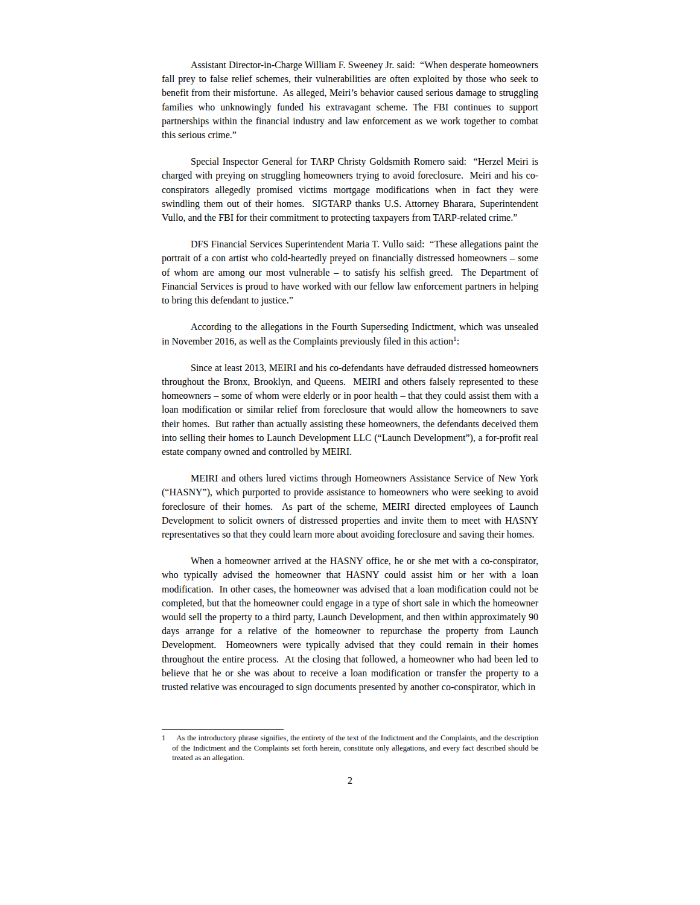Assistant Director-in-Charge William F. Sweeney Jr. said: “When desperate homeowners fall prey to false relief schemes, their vulnerabilities are often exploited by those who seek to benefit from their misfortune. As alleged, Meiri’s behavior caused serious damage to struggling families who unknowingly funded his extravagant scheme. The FBI continues to support partnerships within the financial industry and law enforcement as we work together to combat this serious crime.”
Special Inspector General for TARP Christy Goldsmith Romero said: “Herzel Meiri is charged with preying on struggling homeowners trying to avoid foreclosure. Meiri and his co-conspirators allegedly promised victims mortgage modifications when in fact they were swindling them out of their homes. SIGTARP thanks U.S. Attorney Bharara, Superintendent Vullo, and the FBI for their commitment to protecting taxpayers from TARP-related crime.”
DFS Financial Services Superintendent Maria T. Vullo said: “These allegations paint the portrait of a con artist who cold-heartedly preyed on financially distressed homeowners – some of whom are among our most vulnerable – to satisfy his selfish greed. The Department of Financial Services is proud to have worked with our fellow law enforcement partners in helping to bring this defendant to justice.”
According to the allegations in the Fourth Superseding Indictment, which was unsealed in November 2016, as well as the Complaints previously filed in this action1:
Since at least 2013, MEIRI and his co-defendants have defrauded distressed homeowners throughout the Bronx, Brooklyn, and Queens. MEIRI and others falsely represented to these homeowners – some of whom were elderly or in poor health – that they could assist them with a loan modification or similar relief from foreclosure that would allow the homeowners to save their homes. But rather than actually assisting these homeowners, the defendants deceived them into selling their homes to Launch Development LLC (“Launch Development”), a for-profit real estate company owned and controlled by MEIRI.
MEIRI and others lured victims through Homeowners Assistance Service of New York (“HASNY”), which purported to provide assistance to homeowners who were seeking to avoid foreclosure of their homes. As part of the scheme, MEIRI directed employees of Launch Development to solicit owners of distressed properties and invite them to meet with HASNY representatives so that they could learn more about avoiding foreclosure and saving their homes.
When a homeowner arrived at the HASNY office, he or she met with a co-conspirator, who typically advised the homeowner that HASNY could assist him or her with a loan modification. In other cases, the homeowner was advised that a loan modification could not be completed, but that the homeowner could engage in a type of short sale in which the homeowner would sell the property to a third party, Launch Development, and then within approximately 90 days arrange for a relative of the homeowner to repurchase the property from Launch Development. Homeowners were typically advised that they could remain in their homes throughout the entire process. At the closing that followed, a homeowner who had been led to believe that he or she was about to receive a loan modification or transfer the property to a trusted relative was encouraged to sign documents presented by another co-conspirator, which in
1 As the introductory phrase signifies, the entirety of the text of the Indictment and the Complaints, and the description of the Indictment and the Complaints set forth herein, constitute only allegations, and every fact described should be treated as an allegation.
2